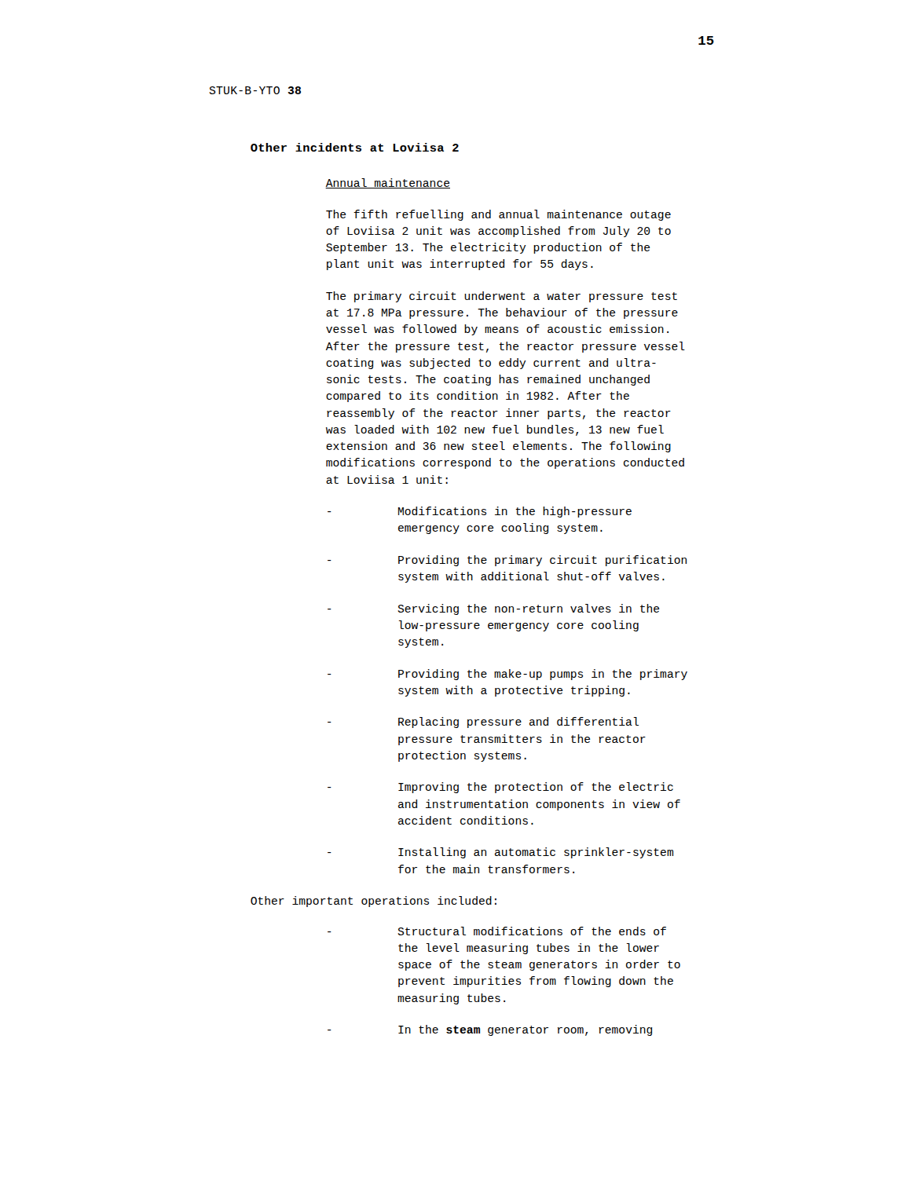15
STUK-B-YTO 38
Other incidents at Loviisa 2
Annual maintenance
The fifth refuelling and annual maintenance outage of Loviisa 2 unit was accomplished from July 20 to September 13. The electricity production of the plant unit was interrupted for 55 days.
The primary circuit underwent a water pressure test at 17.8 MPa pressure. The behaviour of the pressure vessel was followed by means of acoustic emission. After the pressure test, the reactor pressure vessel coating was subjected to eddy current and ultra-sonic tests. The coating has remained unchanged compared to its condition in 1982. After the reassembly of the reactor inner parts, the reactor was loaded with 102 new fuel bundles, 13 new fuel extension and 36 new steel elements. The following modifications correspond to the operations conducted at Loviisa 1 unit:
Modifications in the high-pressure emergency core cooling system.
Providing the primary circuit purification system with additional shut-off valves.
Servicing the non-return valves in the low-pressure emergency core cooling system.
Providing the make-up pumps in the primary system with a protective tripping.
Replacing pressure and differential pressure transmitters in the reactor protection systems.
Improving the protection of the electric and instrumentation components in view of accident conditions.
Installing an automatic sprinkler-system for the main transformers.
Other important operations included:
Structural modifications of the ends of the level measuring tubes in the lower space of the steam generators in order to prevent impurities from flowing down the measuring tubes.
In the steam generator room, removing